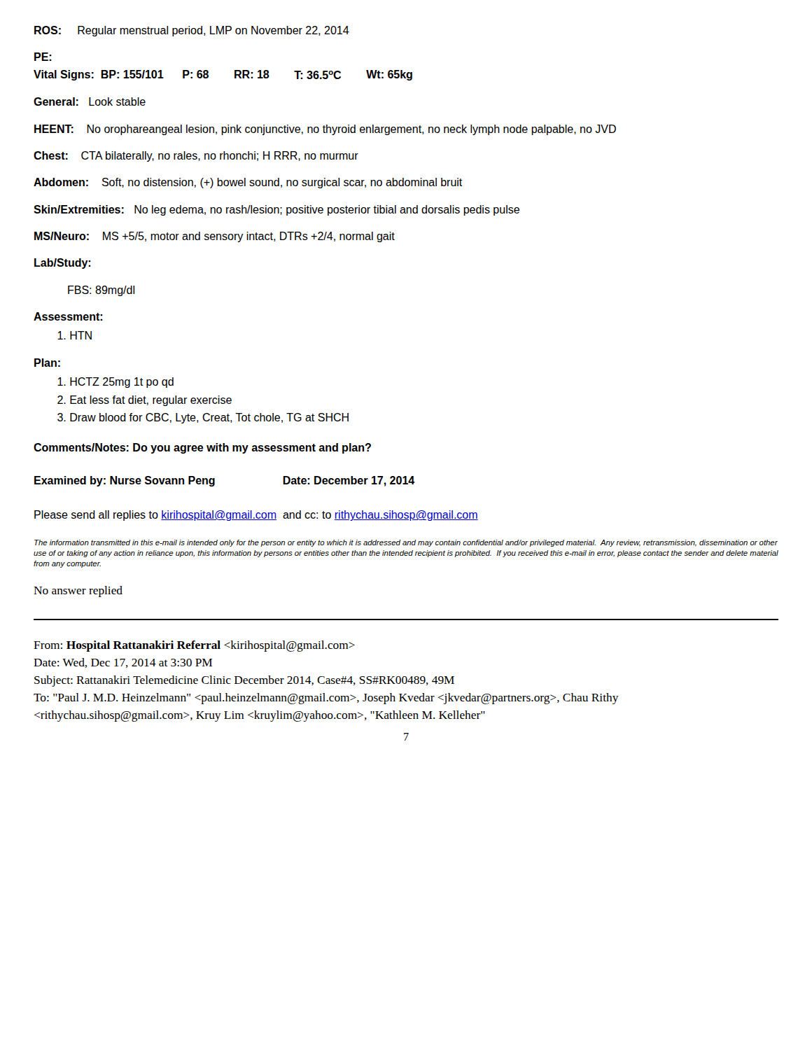ROS: Regular menstrual period, LMP on November 22, 2014
PE:
Vital Signs: BP: 155/101 P: 68 RR: 18 T: 36.5oC Wt: 65kg
General: Look stable
HEENT: No orophareangeal lesion, pink conjunctive, no thyroid enlargement, no neck lymph node palpable, no JVD
Chest: CTA bilaterally, no rales, no rhonchi; H RRR, no murmur
Abdomen: Soft, no distension, (+) bowel sound, no surgical scar, no abdominal bruit
Skin/Extremities: No leg edema, no rash/lesion; positive posterior tibial and dorsalis pedis pulse
MS/Neuro: MS +5/5, motor and sensory intact, DTRs +2/4, normal gait
Lab/Study:
FBS: 89mg/dl
Assessment:
HTN
Plan:
HCTZ 25mg 1t po qd
Eat less fat diet, regular exercise
Draw blood for CBC, Lyte, Creat, Tot chole, TG at SHCH
Comments/Notes: Do you agree with my assessment and plan?
Examined by: Nurse Sovann PengDate: December 17, 2014
Please send all replies to kirihospital@gmail.com and cc: to rithychau.sihosp@gmail.com
The information transmitted in this e-mail is intended only for the person or entity to which it is addressed and may contain confidential and/or privileged material. Any review, retransmission, dissemination or other use of or taking of any action in reliance upon, this information by persons or entities other than the intended recipient is prohibited. If you received this e-mail in error, please contact the sender and delete material from any computer.
No answer replied
From: Hospital Rattanakiri Referral <kirihospital@gmail.com>
Date: Wed, Dec 17, 2014 at 3:30 PM
Subject: Rattanakiri Telemedicine Clinic December 2014, Case#4, SS#RK00489, 49M
To: "Paul J. M.D. Heinzelmann" <paul.heinzelmann@gmail.com>, Joseph Kvedar <jkvedar@partners.org>, Chau Rithy <rithychau.sihosp@gmail.com>, Kruy Lim <kruylim@yahoo.com>, "Kathleen M. Kelleher"
7